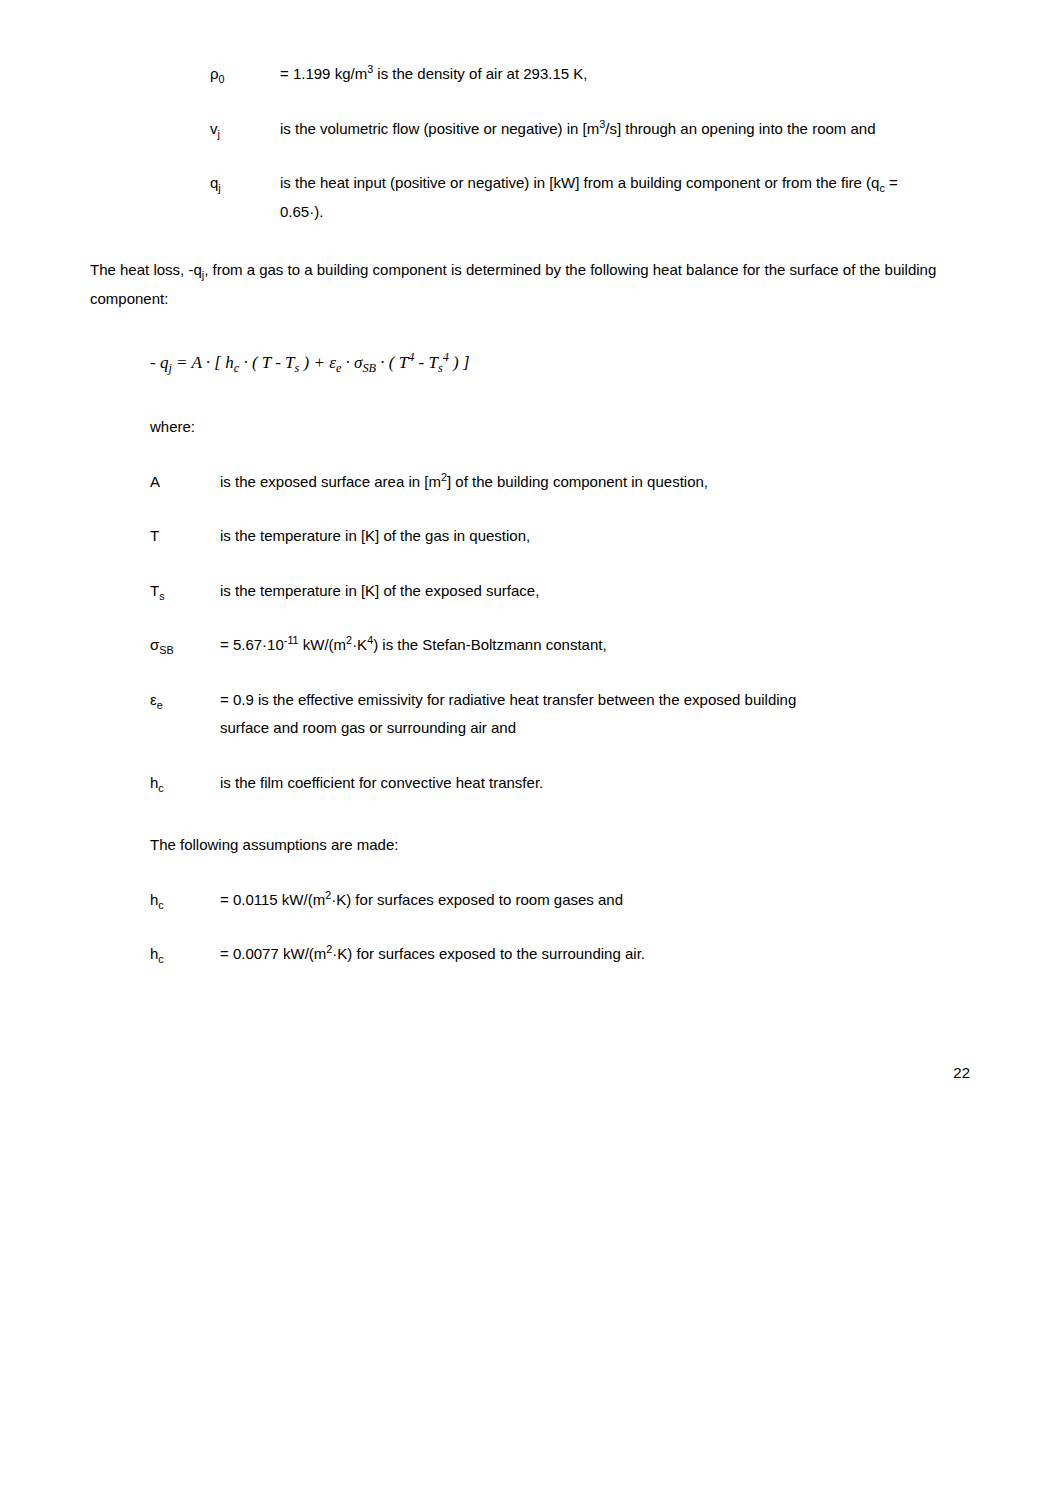ρ0
= 1.199 kg/m3 is the density of air at 293.15 K,
vj
is the volumetric flow (positive or negative) in [m3/s] through an opening into the room and
qj
is the heat input (positive or negative) in [kW] from a building component or from the fire (qc = 0.65·).
The heat loss, -qj, from a gas to a building component is determined by the following heat balance for the surface of the building component:
- qj = A · [ hc · ( T - Ts ) + εe · σSB · ( T4 - Ts4 ) ]
where:
A
is the exposed surface area in [m2] of the building component in question,
T
is the temperature in [K] of the gas in question,
Ts
is the temperature in [K] of the exposed surface,
σSB
= 5.67·10-11 kW/(m2·K4) is the Stefan-Boltzmann constant,
εe
= 0.9 is the effective emissivity for radiative heat transfer between the exposed building surface and room gas or surrounding air and
hc
is the film coefficient for convective heat transfer.
The following assumptions are made:
hc
= 0.0115 kW/(m2·K) for surfaces exposed to room gases and
hc
= 0.0077 kW/(m2·K) for surfaces exposed to the surrounding air.
22